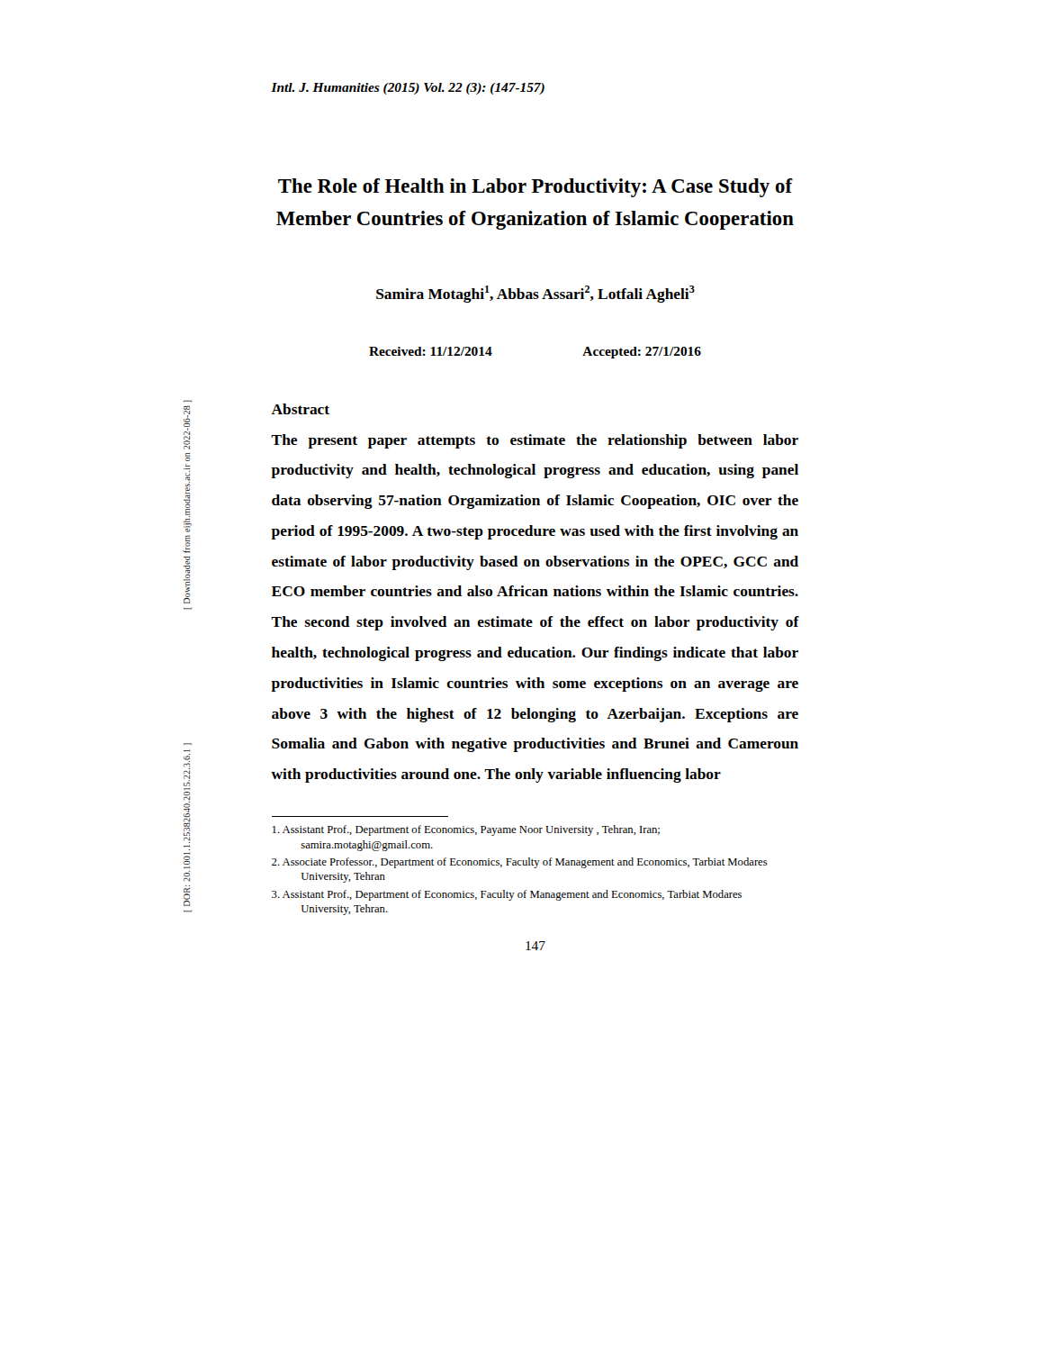[ Downloaded from eijh.modares.ac.ir on 2022-06-28 ]
[ DOR: 20.1001.1.25382640.2015.22.3.6.1 ]
Intl. J. Humanities (2015) Vol. 22 (3): (147-157)
The Role of Health in Labor Productivity: A Case Study of Member Countries of Organization of Islamic Cooperation
Samira Motaghi1, Abbas Assari2, Lotfali Agheli3
Received: 11/12/2014 Accepted: 27/1/2016
Abstract
The present paper attempts to estimate the relationship between labor productivity and health, technological progress and education, using panel data observing 57-nation Orgamization of Islamic Coopeation, OIC over the period of 1995-2009. A two-step procedure was used with the first involving an estimate of labor productivity based on observations in the OPEC, GCC and ECO member countries and also African nations within the Islamic countries. The second step involved an estimate of the effect on labor productivity of health, technological progress and education. Our findings indicate that labor productivities in Islamic countries with some exceptions on an average are above 3 with the highest of 12 belonging to Azerbaijan. Exceptions are Somalia and Gabon with negative productivities and Brunei and Cameroun with productivities around one. The only variable influencing labor
1. Assistant Prof., Department of Economics, Payame Noor University , Tehran, Iran;samira.motaghi@gmail.com.
2. Associate Professor., Department of Economics, Faculty of Management and Economics, Tarbiat ModaresUniversity, Tehran
3. Assistant Prof., Department of Economics, Faculty of Management and Economics, Tarbiat ModaresUniversity, Tehran.
147